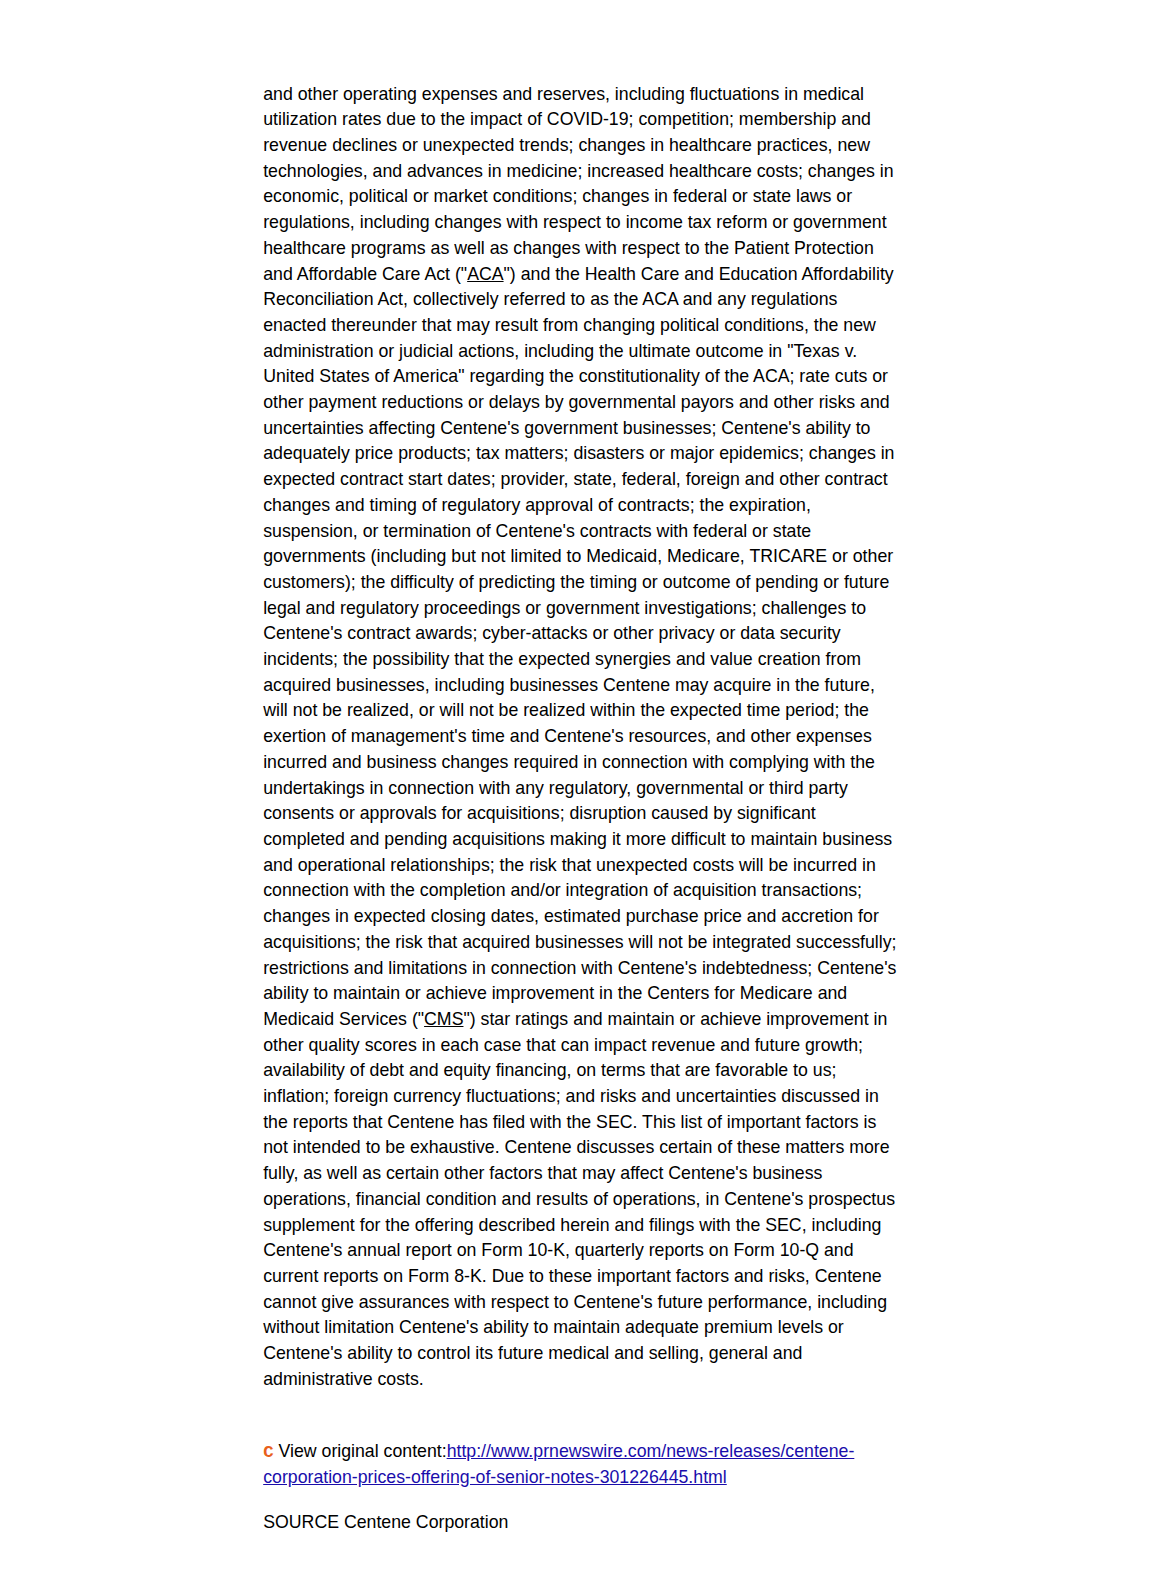and other operating expenses and reserves, including fluctuations in medical utilization rates due to the impact of COVID-19; competition; membership and revenue declines or unexpected trends; changes in healthcare practices, new technologies, and advances in medicine; increased healthcare costs; changes in economic, political or market conditions; changes in federal or state laws or regulations, including changes with respect to income tax reform or government healthcare programs as well as changes with respect to the Patient Protection and Affordable Care Act ("ACA") and the Health Care and Education Affordability Reconciliation Act, collectively referred to as the ACA and any regulations enacted thereunder that may result from changing political conditions, the new administration or judicial actions, including the ultimate outcome in "Texas v. United States of America" regarding the constitutionality of the ACA; rate cuts or other payment reductions or delays by governmental payors and other risks and uncertainties affecting Centene's government businesses; Centene's ability to adequately price products; tax matters; disasters or major epidemics; changes in expected contract start dates; provider, state, federal, foreign and other contract changes and timing of regulatory approval of contracts; the expiration, suspension, or termination of Centene's contracts with federal or state governments (including but not limited to Medicaid, Medicare, TRICARE or other customers); the difficulty of predicting the timing or outcome of pending or future legal and regulatory proceedings or government investigations; challenges to Centene's contract awards; cyber-attacks or other privacy or data security incidents; the possibility that the expected synergies and value creation from acquired businesses, including businesses Centene may acquire in the future, will not be realized, or will not be realized within the expected time period; the exertion of management's time and Centene's resources, and other expenses incurred and business changes required in connection with complying with the undertakings in connection with any regulatory, governmental or third party consents or approvals for acquisitions; disruption caused by significant completed and pending acquisitions making it more difficult to maintain business and operational relationships; the risk that unexpected costs will be incurred in connection with the completion and/or integration of acquisition transactions; changes in expected closing dates, estimated purchase price and accretion for acquisitions; the risk that acquired businesses will not be integrated successfully; restrictions and limitations in connection with Centene's indebtedness; Centene's ability to maintain or achieve improvement in the Centers for Medicare and Medicaid Services ("CMS") star ratings and maintain or achieve improvement in other quality scores in each case that can impact revenue and future growth; availability of debt and equity financing, on terms that are favorable to us; inflation; foreign currency fluctuations; and risks and uncertainties discussed in the reports that Centene has filed with the SEC. This list of important factors is not intended to be exhaustive. Centene discusses certain of these matters more fully, as well as certain other factors that may affect Centene's business operations, financial condition and results of operations, in Centene's prospectus supplement for the offering described herein and filings with the SEC, including Centene's annual report on Form 10-K, quarterly reports on Form 10-Q and current reports on Form 8-K. Due to these important factors and risks, Centene cannot give assurances with respect to Centene's future performance, including without limitation Centene's ability to maintain adequate premium levels or Centene's ability to control its future medical and selling, general and administrative costs.
C View original content:http://www.prnewswire.com/news-releases/centene-corporation-prices-offering-of-senior-notes-301226445.html
SOURCE Centene Corporation